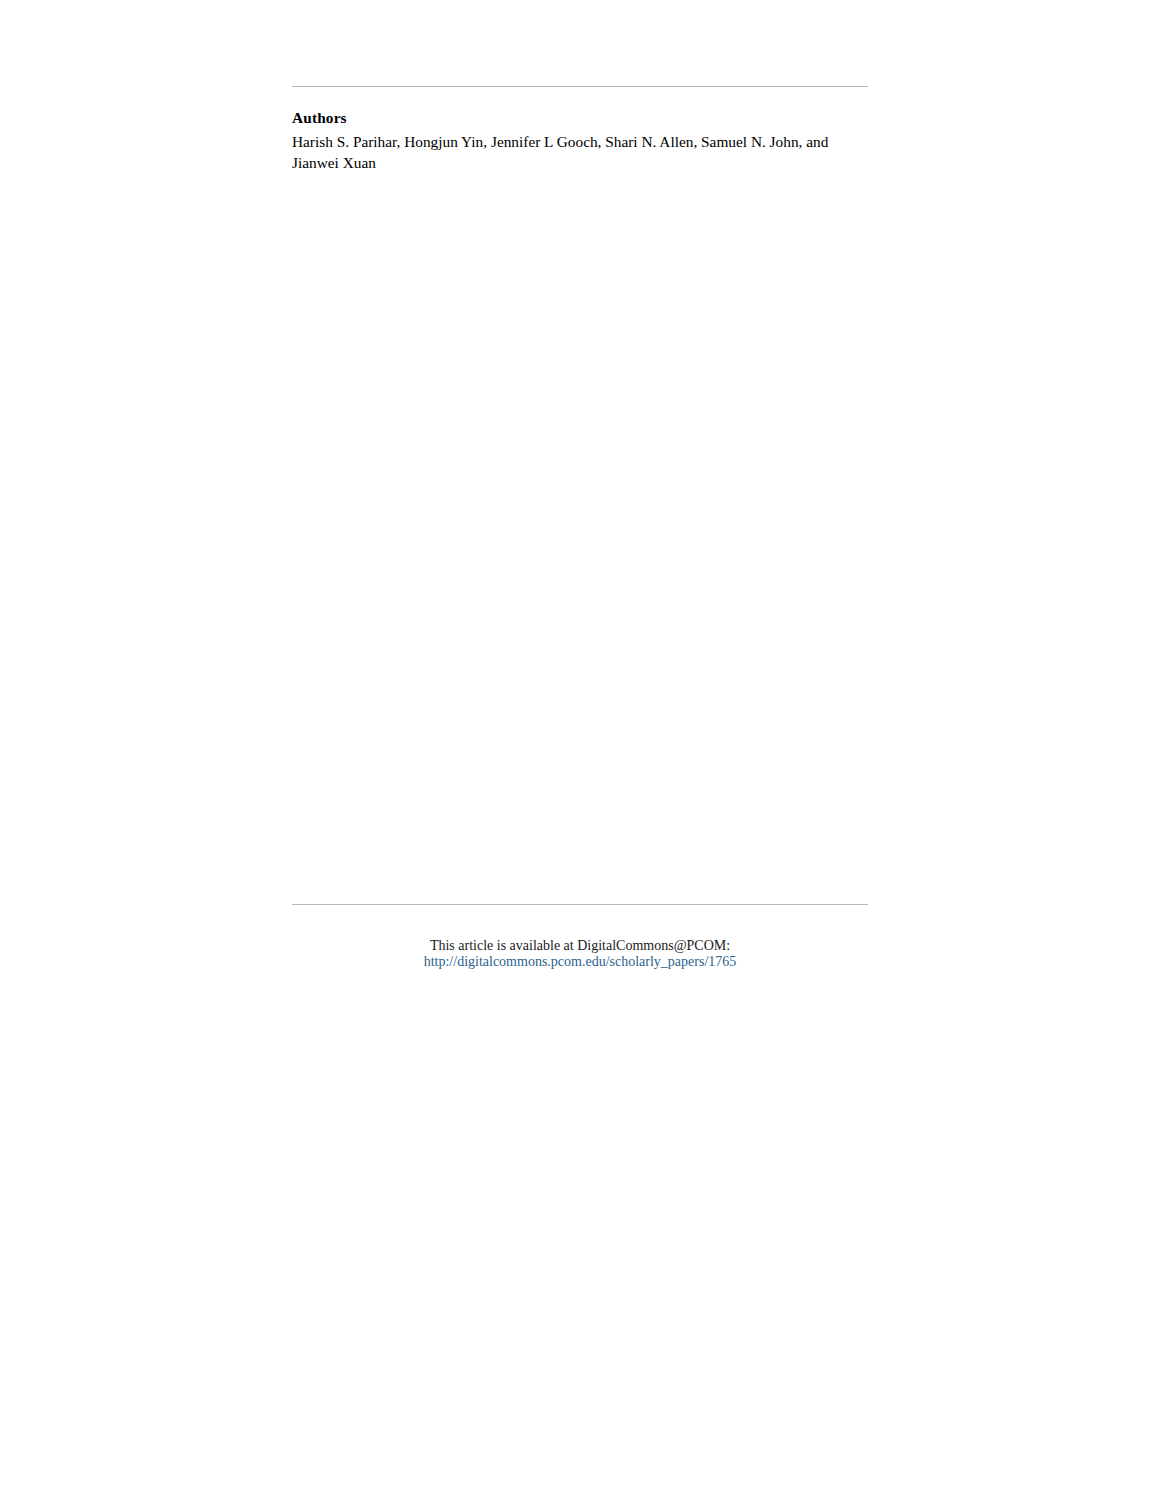Authors
Harish S. Parihar, Hongjun Yin, Jennifer L Gooch, Shari N. Allen, Samuel N. John, and Jianwei Xuan
This article is available at DigitalCommons@PCOM: http://digitalcommons.pcom.edu/scholarly_papers/1765